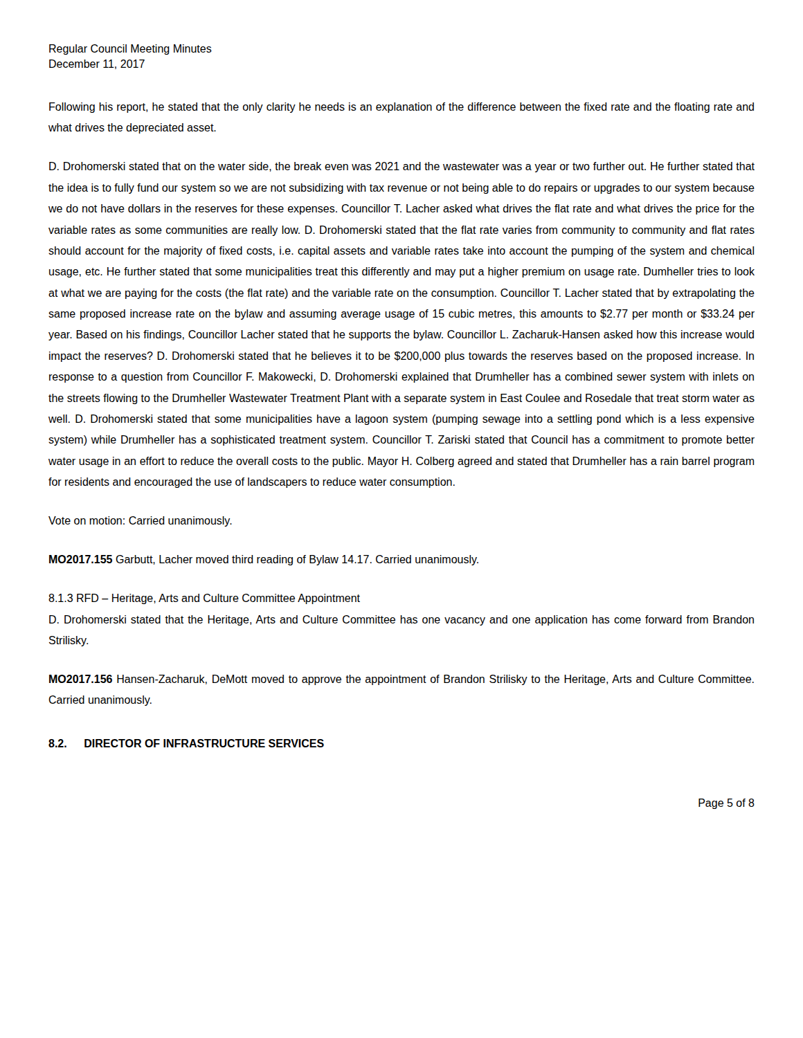Regular Council Meeting Minutes
December 11, 2017
Following his report, he stated that the only clarity he needs is an explanation of the difference between the fixed rate and the floating rate and what drives the depreciated asset.
D. Drohomerski stated that on the water side, the break even was 2021 and the wastewater was a year or two further out. He further stated that the idea is to fully fund our system so we are not subsidizing with tax revenue or not being able to do repairs or upgrades to our system because we do not have dollars in the reserves for these expenses. Councillor T. Lacher asked what drives the flat rate and what drives the price for the variable rates as some communities are really low. D. Drohomerski stated that the flat rate varies from community to community and flat rates should account for the majority of fixed costs, i.e. capital assets and variable rates take into account the pumping of the system and chemical usage, etc. He further stated that some municipalities treat this differently and may put a higher premium on usage rate. Dumheller tries to look at what we are paying for the costs (the flat rate) and the variable rate on the consumption. Councillor T. Lacher stated that by extrapolating the same proposed increase rate on the bylaw and assuming average usage of 15 cubic metres, this amounts to $2.77 per month or $33.24 per year. Based on his findings, Councillor Lacher stated that he supports the bylaw. Councillor L. Zacharuk-Hansen asked how this increase would impact the reserves? D. Drohomerski stated that he believes it to be $200,000 plus towards the reserves based on the proposed increase. In response to a question from Councillor F. Makowecki, D. Drohomerski explained that Drumheller has a combined sewer system with inlets on the streets flowing to the Drumheller Wastewater Treatment Plant with a separate system in East Coulee and Rosedale that treat storm water as well. D. Drohomerski stated that some municipalities have a lagoon system (pumping sewage into a settling pond which is a less expensive system) while Drumheller has a sophisticated treatment system. Councillor T. Zariski stated that Council has a commitment to promote better water usage in an effort to reduce the overall costs to the public. Mayor H. Colberg agreed and stated that Drumheller has a rain barrel program for residents and encouraged the use of landscapers to reduce water consumption.
Vote on motion: Carried unanimously.
MO2017.155 Garbutt, Lacher moved third reading of Bylaw 14.17. Carried unanimously.
8.1.3 RFD – Heritage, Arts and Culture Committee Appointment
D. Drohomerski stated that the Heritage, Arts and Culture Committee has one vacancy and one application has come forward from Brandon Strilisky.
MO2017.156 Hansen-Zacharuk, DeMott moved to approve the appointment of Brandon Strilisky to the Heritage, Arts and Culture Committee. Carried unanimously.
8.2. DIRECTOR OF INFRASTRUCTURE SERVICES
Page 5 of 8